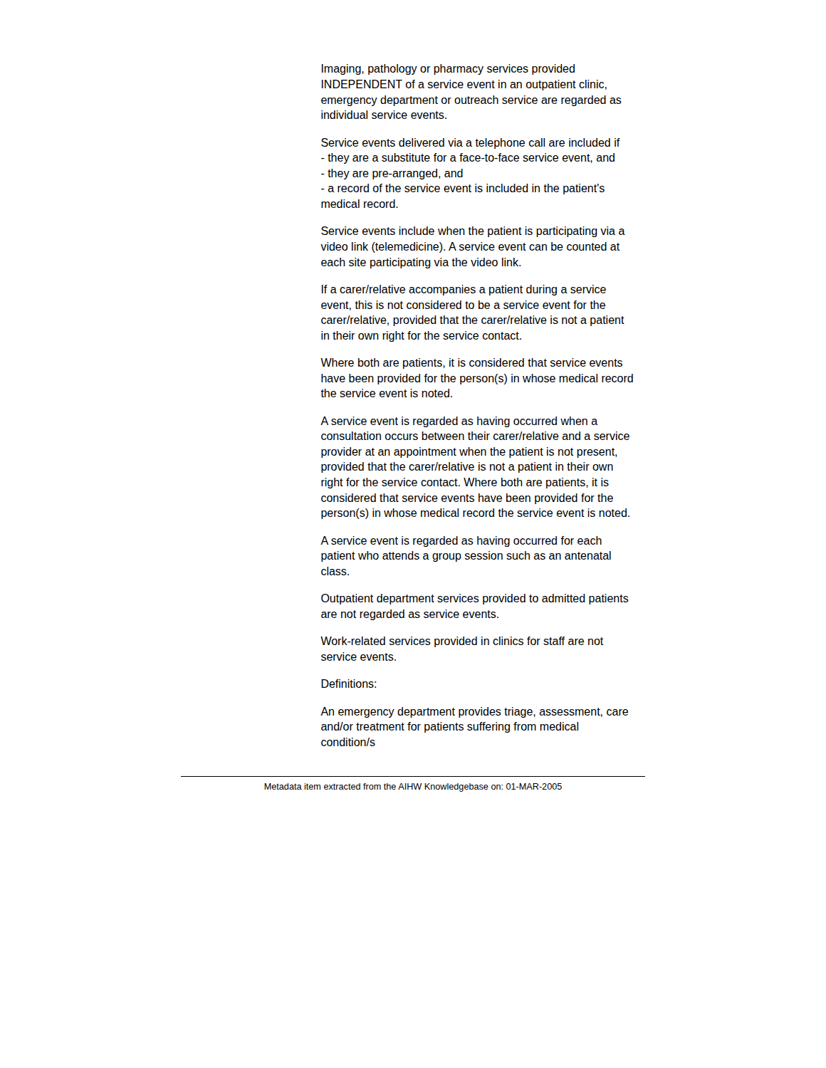Imaging, pathology or pharmacy services provided INDEPENDENT of a service event in an outpatient clinic, emergency department or outreach service are regarded as individual service events.
Service events delivered via a telephone call are included if
- they are a substitute for a face-to-face service event, and
- they are pre-arranged, and
- a record of the service event is included in the patient's medical record.
Service events include when the patient is participating via a video link (telemedicine). A service event can be counted at each site participating via the video link.
If a carer/relative accompanies a patient during a service event, this is not considered to be a service event for the carer/relative, provided that the carer/relative is not a patient in their own right for the service contact.
Where both are patients, it is considered that service events have been provided for the person(s) in whose medical record the service event is noted.
A service event is regarded as having occurred when a consultation occurs between their carer/relative and a service provider at an appointment when the patient is not present, provided that the carer/relative is not a patient in their own right for the service contact. Where both are patients, it is considered that service events have been provided for the person(s) in whose medical record the service event is noted.
A service event is regarded as having occurred for each patient who attends a group session such as an antenatal class.
Outpatient department services provided to admitted patients are not regarded as service events.
Work-related services provided in clinics for staff are not service events.
Definitions:
An emergency department provides triage, assessment, care and/or treatment for patients suffering from medical condition/s
Metadata item extracted from the AIHW Knowledgebase on: 01-MAR-2005